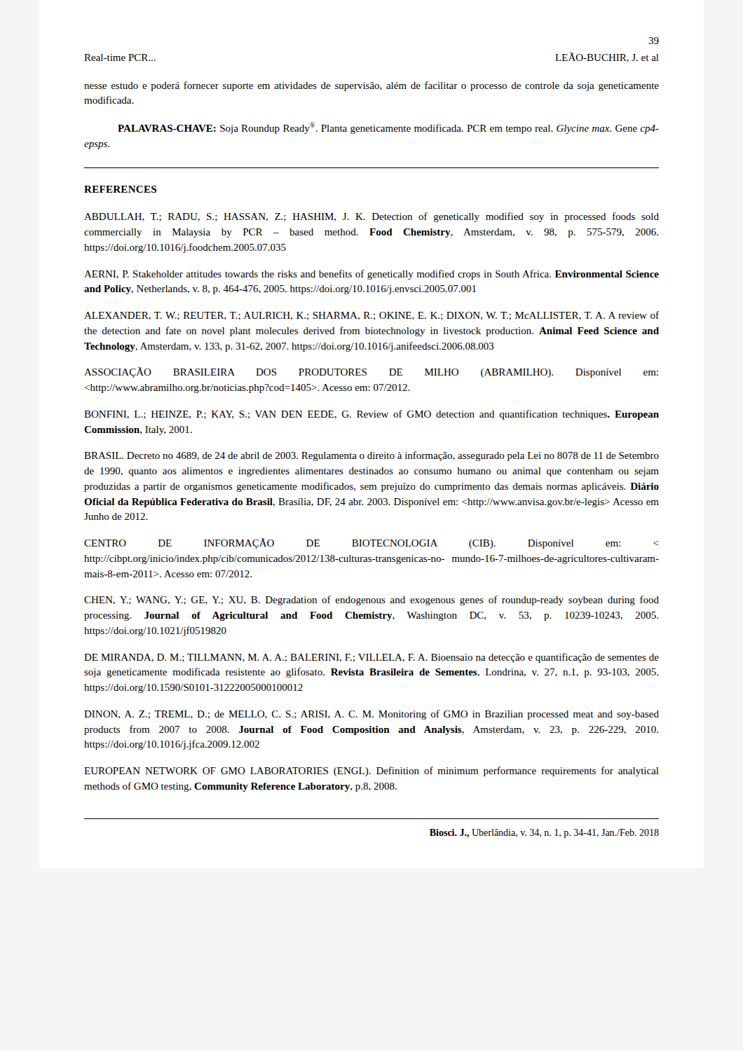39
Real-time PCR... LEÃO-BUCHIR, J. et al
nesse estudo e poderá fornecer suporte em atividades de supervisão, além de facilitar o processo de controle da soja geneticamente modificada.
PALAVRAS-CHAVE: Soja Roundup Ready®. Planta geneticamente modificada. PCR em tempo real. Glycine max. Gene cp4-epsps.
REFERENCES
ABDULLAH, T.; RADU, S.; HASSAN, Z.; HASHIM, J. K. Detection of genetically modified soy in processed foods sold commercially in Malaysia by PCR – based method. Food Chemistry, Amsterdam, v. 98, p. 575-579, 2006. https://doi.org/10.1016/j.foodchem.2005.07.035
AERNI, P. Stakeholder attitudes towards the risks and benefits of genetically modified crops in South Africa. Environmental Science and Policy, Netherlands, v. 8, p. 464-476, 2005. https://doi.org/10.1016/j.envsci.2005.07.001
ALEXANDER, T. W.; REUTER, T.; AULRICH, K.; SHARMA, R.; OKINE, E. K.; DIXON, W. T.; McALLISTER, T. A. A review of the detection and fate on novel plant molecules derived from biotechnology in livestock production. Animal Feed Science and Technology, Amsterdam, v. 133, p. 31-62, 2007. https://doi.org/10.1016/j.anifeedsci.2006.08.003
ASSOCIAÇÃO BRASILEIRA DOS PRODUTORES DE MILHO (ABRAMILHO). Disponível em: <http://www.abramilho.org.br/noticias.php?cod=1405>. Acesso em: 07/2012.
BONFINI, L.; HEINZE, P.; KAY, S.; VAN DEN EEDE, G. Review of GMO detection and quantification techniques. European Commission, Italy, 2001.
BRASIL. Decreto no 4689, de 24 de abril de 2003. Regulamenta o direito à informação, assegurado pela Lei no 8078 de 11 de Setembro de 1990, quanto aos alimentos e ingredientes alimentares destinados ao consumo humano ou animal que contenham ou sejam produzidas a partir de organismos geneticamente modificados, sem prejuízo do cumprimento das demais normas aplicáveis. Diário Oficial da República Federativa do Brasil, Brasília, DF, 24 abr. 2003. Disponível em: <http://www.anvisa.gov.br/e-legis> Acesso em Junho de 2012.
CENTRO DE INFORMAÇÃO DE BIOTECNOLOGIA (CIB). Disponível em: < http://cibpt.org/inicio/index.php/cib/comunicados/2012/138-culturas-transgenicas-no- mundo-16-7-milhoes-de-agricultores-cultivaram-mais-8-em-2011>. Acesso em: 07/2012.
CHEN, Y.; WANG, Y.; GE, Y.; XU, B. Degradation of endogenous and exogenous genes of roundup-ready soybean during food processing. Journal of Agricultural and Food Chemistry, Washington DC, v. 53, p. 10239-10243, 2005. https://doi.org/10.1021/jf0519820
DE MIRANDA, D. M.; TILLMANN, M. A. A.; BALERINI, F.; VILLELA, F. A. Bioensaio na detecção e quantificação de sementes de soja geneticamente modificada resistente ao glifosato. Revista Brasileira de Sementes, Londrina, v. 27, n.1, p. 93-103, 2005. https://doi.org/10.1590/S0101-31222005000100012
DINON, A. Z.; TREML, D.; de MELLO, C. S.; ARISI, A. C. M. Monitoring of GMO in Brazilian processed meat and soy-based products from 2007 to 2008. Journal of Food Composition and Analysis, Amsterdam, v. 23, p. 226-229, 2010. https://doi.org/10.1016/j.jfca.2009.12.002
EUROPEAN NETWORK OF GMO LABORATORIES (ENGL). Definition of minimum performance requirements for analytical methods of GMO testing, Community Reference Laboratory, p.8, 2008.
Biosci. J., Uberlândia, v. 34, n. 1, p. 34-41, Jan./Feb. 2018